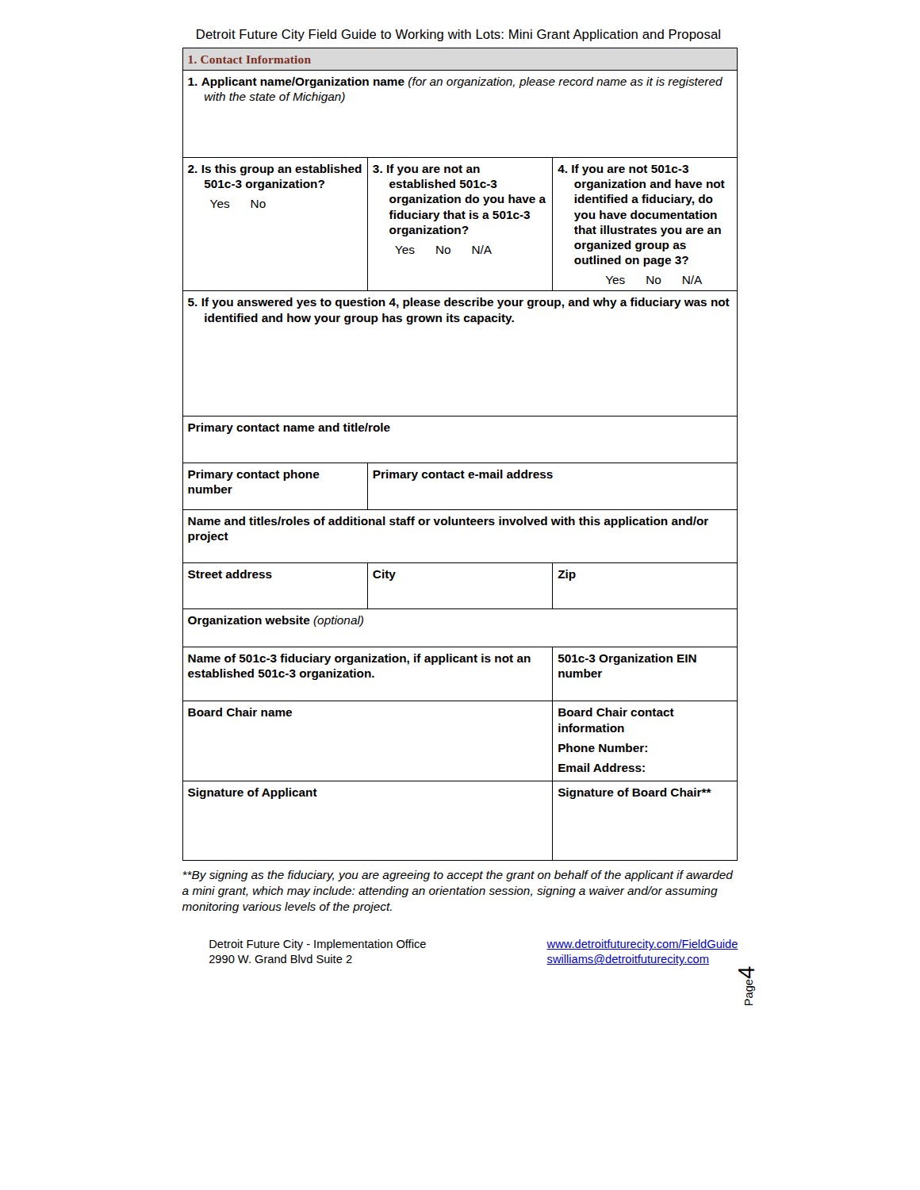Detroit Future City Field Guide to Working with Lots: Mini Grant Application and Proposal
| 1. Contact Information |
| 1. Applicant name/Organization name (for an organization, please record name as it is registered with the state of Michigan) |
| 2. Is this group an established 501c-3 organization? Yes No | 3. If you are not an established 501c-3 organization do you have a fiduciary that is a 501c-3 organization? Yes No N/A | 4. If you are not 501c-3 organization and have not identified a fiduciary, do you have documentation that illustrates you are an organized group as outlined on page 3? Yes No N/A |
| 5. If you answered yes to question 4, please describe your group, and why a fiduciary was not identified and how your group has grown its capacity. |
| Primary contact name and title/role |
| Primary contact phone number | Primary contact e-mail address |
| Name and titles/roles of additional staff or volunteers involved with this application and/or project |
| Street address | City | Zip |
| Organization website (optional) |
| Name of 501c-3 fiduciary organization, if applicant is not an established 501c-3 organization. | 501c-3 Organization EIN number |
| Board Chair name | Board Chair contact information Phone Number: Email Address: |
| Signature of Applicant | Signature of Board Chair** |
**By signing as the fiduciary, you are agreeing to accept the grant on behalf of the applicant if awarded a mini grant, which may include: attending an orientation session, signing a waiver and/or assuming monitoring various levels of the project.
Detroit Future City - Implementation Office
2990 W. Grand Blvd Suite 2
www.detroitfuturecity.com/FieldGuide
swilliams@detroitfuturecity.com
Page4